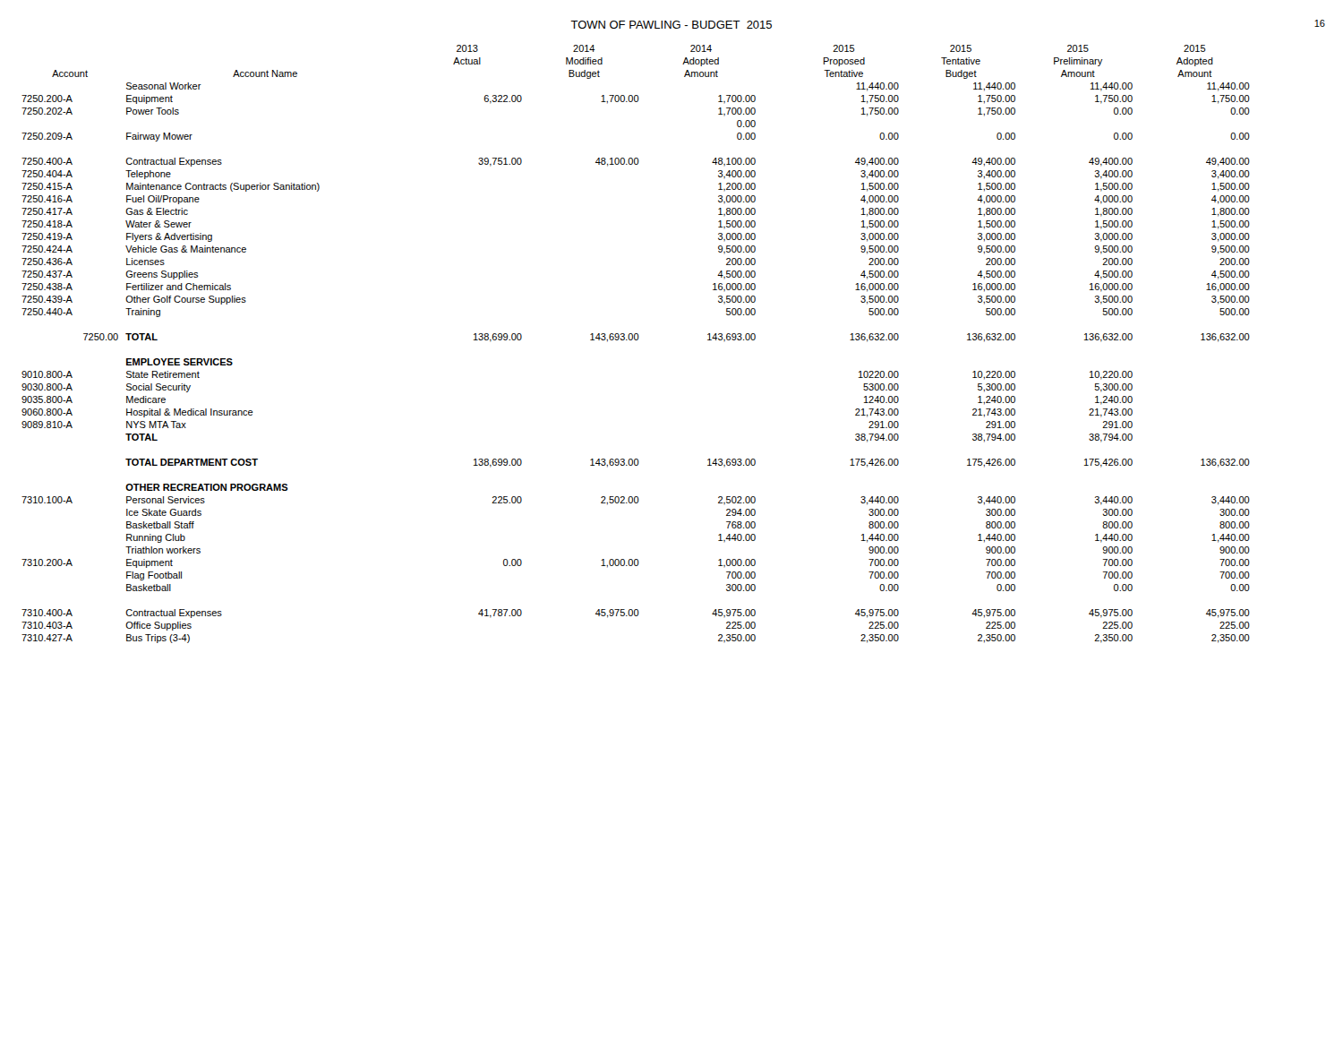TOWN OF PAWLING - BUDGET 2015 16
| | | 2013 | 2014 | 2014 | | 2015 | 2015 | 2015 | 2015 | | |
| --- | --- | --- | --- | --- | --- | --- | --- | --- | --- | --- | --- |
| | | Actual | Modified | Adopted | | Proposed | Tentative | Preliminary | Adopted | | |
| Account | Account Name | | Budget | Amount | | Tentative | Budget | Amount | Amount | | |
| | Seasonal Worker | | | | | 11,440.00 | 11,440.00 | 11,440.00 | 11,440.00 | | |
| 7250.200-A | Equipment | 6,322.00 | 1,700.00 | 1,700.00 | | 1,750.00 | 1,750.00 | 1,750.00 | 1,750.00 | | |
| 7250.202-A | Power Tools | | | 1,700.00 | | 1,750.00 | 1,750.00 | 0.00 | 0.00 | | |
| | | | | 0.00 | | | | | | | |
| 7250.209-A | Fairway Mower | | | 0.00 | | 0.00 | 0.00 | 0.00 | 0.00 | | |
| 7250.400-A | Contractual Expenses | 39,751.00 | 48,100.00 | 48,100.00 | | 49,400.00 | 49,400.00 | 49,400.00 | 49,400.00 | | |
| 7250.404-A | Telephone | | | 3,400.00 | | 3,400.00 | 3,400.00 | 3,400.00 | 3,400.00 | | |
| 7250.415-A | Maintenance Contracts (Superior Sanitation) | | | 1,200.00 | | 1,500.00 | 1,500.00 | 1,500.00 | 1,500.00 | | |
| 7250.416-A | Fuel Oil/Propane | | | 3,000.00 | | 4,000.00 | 4,000.00 | 4,000.00 | 4,000.00 | | |
| 7250.417-A | Gas & Electric | | | 1,800.00 | | 1,800.00 | 1,800.00 | 1,800.00 | 1,800.00 | | |
| 7250.418-A | Water & Sewer | | | 1,500.00 | | 1,500.00 | 1,500.00 | 1,500.00 | 1,500.00 | | |
| 7250.419-A | Flyers & Advertising | | | 3,000.00 | | 3,000.00 | 3,000.00 | 3,000.00 | 3,000.00 | | |
| 7250.424-A | Vehicle Gas & Maintenance | | | 9,500.00 | | 9,500.00 | 9,500.00 | 9,500.00 | 9,500.00 | | |
| 7250.436-A | Licenses | | | 200.00 | | 200.00 | 200.00 | 200.00 | 200.00 | | |
| 7250.437-A | Greens Supplies | | | 4,500.00 | | 4,500.00 | 4,500.00 | 4,500.00 | 4,500.00 | | |
| 7250.438-A | Fertilizer and Chemicals | | | 16,000.00 | | 16,000.00 | 16,000.00 | 16,000.00 | 16,000.00 | | |
| 7250.439-A | Other Golf Course Supplies | | | 3,500.00 | | 3,500.00 | 3,500.00 | 3,500.00 | 3,500.00 | | |
| 7250.440-A | Training | | | 500.00 | | 500.00 | 500.00 | 500.00 | 500.00 | | |
| 7250.00 | TOTAL | 138,699.00 | 143,693.00 | 143,693.00 | | 136,632.00 | 136,632.00 | 136,632.00 | 136,632.00 | | |
| | EMPLOYEE SERVICES | | | | | | | | | | |
| 9010.800-A | State Retirement | | | | | 10220.00 | 10,220.00 | 10,220.00 | | | |
| 9030.800-A | Social Security | | | | | 5300.00 | 5,300.00 | 5,300.00 | | | |
| 9035.800-A | Medicare | | | | | 1240.00 | 1,240.00 | 1,240.00 | | | |
| 9060.800-A | Hospital & Medical Insurance | | | | | 21,743.00 | 21,743.00 | 21,743.00 | | | |
| 9089.810-A | NYS MTA Tax | | | | | 291.00 | 291.00 | 291.00 | | | |
| | TOTAL | | | | | 38,794.00 | 38,794.00 | 38,794.00 | | | |
| | TOTAL DEPARTMENT COST | 138,699.00 | 143,693.00 | 143,693.00 | | 175,426.00 | 175,426.00 | 175,426.00 | 136,632.00 | | |
| | OTHER RECREATION PROGRAMS | | | | | | | | | | |
| 7310.100-A | Personal Services | 225.00 | 2,502.00 | 2,502.00 | | 3,440.00 | 3,440.00 | 3,440.00 | 3,440.00 | | |
| | Ice Skate Guards | | | 294.00 | | 300.00 | 300.00 | 300.00 | 300.00 | | |
| | Basketball Staff | | | 768.00 | | 800.00 | 800.00 | 800.00 | 800.00 | | |
| | Running Club | | | 1,440.00 | | 1,440.00 | 1,440.00 | 1,440.00 | 1,440.00 | | |
| | Triathlon workers | | | | | 900.00 | 900.00 | 900.00 | 900.00 | | |
| 7310.200-A | Equipment | 0.00 | 1,000.00 | 1,000.00 | | 700.00 | 700.00 | 700.00 | 700.00 | | |
| | Flag Football | | | 700.00 | | 700.00 | 700.00 | 700.00 | 700.00 | | |
| | Basketball | | | 300.00 | | 0.00 | 0.00 | 0.00 | 0.00 | | |
| 7310.400-A | Contractual Expenses | 41,787.00 | 45,975.00 | 45,975.00 | | 45,975.00 | 45,975.00 | 45,975.00 | 45,975.00 | | |
| 7310.403-A | Office Supplies | | | 225.00 | | 225.00 | 225.00 | 225.00 | 225.00 | | |
| 7310.427-A | Bus Trips (3-4) | | | 2,350.00 | | 2,350.00 | 2,350.00 | 2,350.00 | 2,350.00 | | |